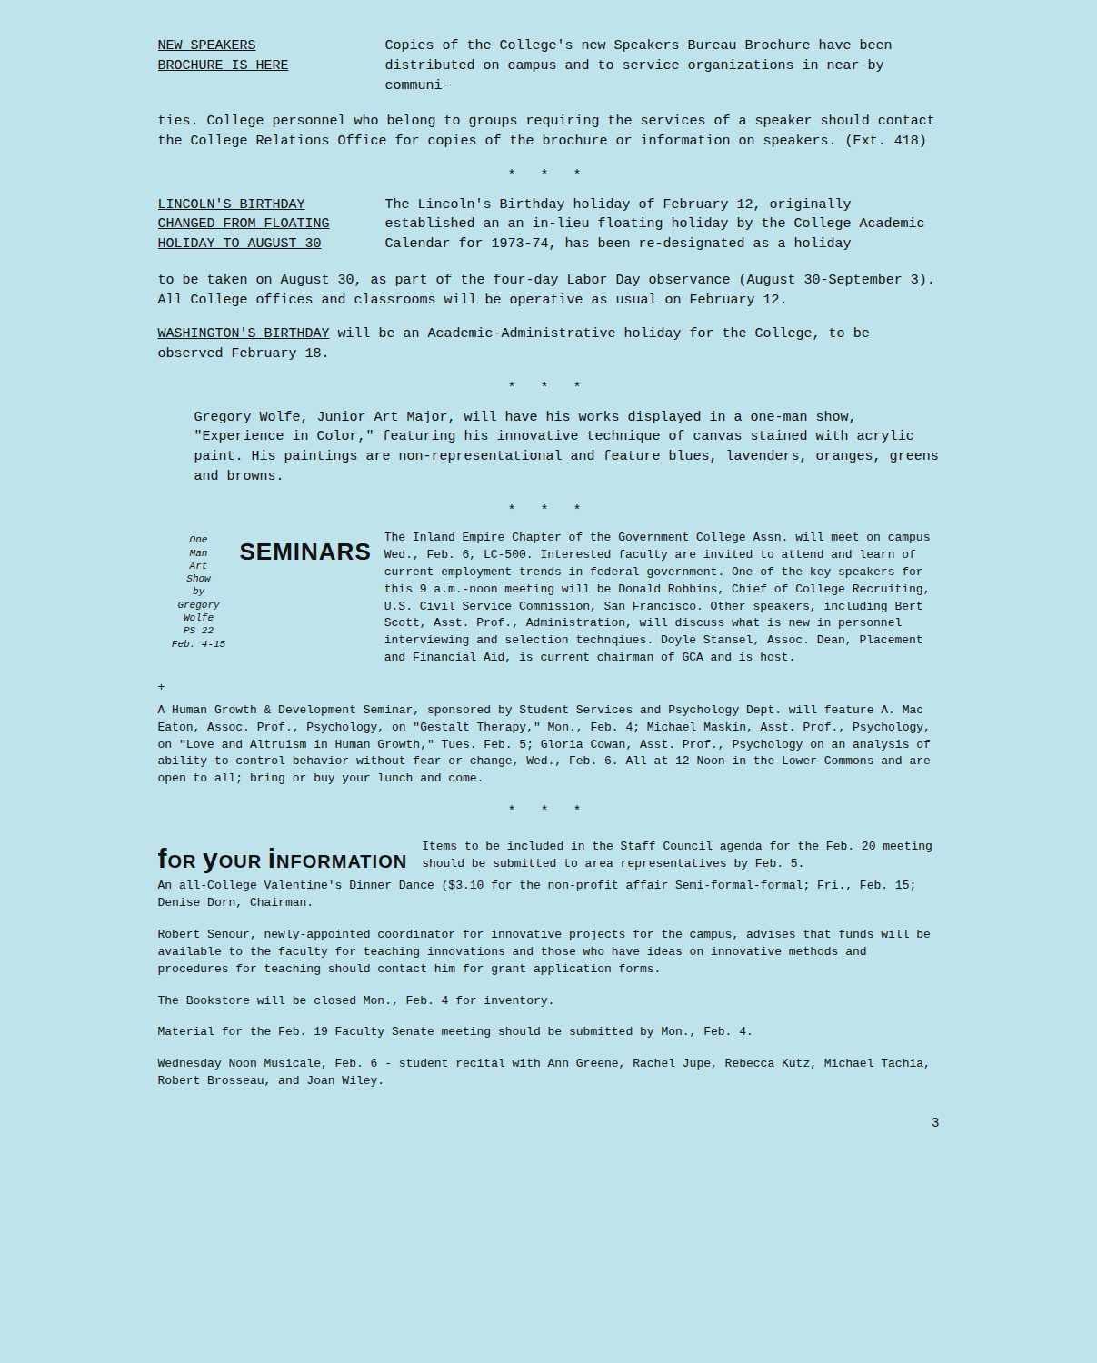New Speakers
Brochure Is Here
Copies of the College's new Speakers Bureau Brochure have been distributed on campus and to service organizations in near-by communi-
ties. College personnel who belong to groups requiring the services of a speaker should contact the College Relations Office for copies of the brochure or information on speakers. (Ext. 418)
* * *
Lincoln's Birthday
Changed From Floating
Holiday To August 30
The Lincoln's Birthday holiday of February 12, originally established an an in-lieu floating holiday by the College Academic Calendar for 1973-74, has been re-designated as a holiday
to be taken on August 30, as part of the four-day Labor Day observance (August 30-September 3). All College offices and classrooms will be operative as usual on February 12.
WASHINGTON'S BIRTHDAY will be an Academic-Administrative holiday for the College, to be observed February 18.
* * *
Gregory Wolfe, Junior Art Major, will have his works displayed in a one-man show, "Experience in Color," featuring his innovative technique of canvas stained with acrylic paint. His paintings are non-representational and feature blues, lavenders, oranges, greens and browns.
* * *
One
Man
Art
Show
by
Gregory
Wolfe
PS 22
Feb. 4-15
SEMINARS
The Inland Empire Chapter of the Government College Assn. will meet on campus Wed., Feb. 6, LC-500. Interested faculty are invited to attend and learn of current employment trends in federal government. One of the key speakers for this 9 a.m.-noon meeting will be Donald Robbins, Chief of College Recruiting, U.S. Civil Service Commission, San Francisco. Other speakers, including Bert Scott, Asst. Prof., Administration, will discuss what is new in personnel interviewing and selection technqiues. Doyle Stansel, Assoc. Dean, Placement and Financial Aid, is current chairman of GCA and is host.
+
A Human Growth & Development Seminar, sponsored by Student Services and Psychology Dept. will feature A. Mac Eaton, Assoc. Prof., Psychology, on "Gestalt Therapy," Mon., Feb. 4; Michael Maskin, Asst. Prof., Psychology, on "Love and Altruism in Human Growth," Tues. Feb. 5; Gloria Cowan, Asst. Prof., Psychology on an analysis of ability to control behavior without fear or change, Wed., Feb. 6. All at 12 Noon in the Lower Commons and are open to all; bring or buy your lunch and come.
* * *
f OR y OUR i NFORMATION
Items to be included in the Staff Council agenda for the Feb. 20 meeting should be submitted to area representatives by Feb. 5.
An all-College Valentine's Dinner Dance ($3.10 for the non-profit affair Semi-formal-formal; Fri., Feb. 15; Denise Dorn, Chairman.
Robert Senour, newly-appointed coordinator for innovative projects for the campus, advises that funds will be available to the faculty for teaching innovations and those who have ideas on innovative methods and procedures for teaching should contact him for grant application forms.
The Bookstore will be closed Mon., Feb. 4 for inventory.
Material for the Feb. 19 Faculty Senate meeting should be submitted by Mon., Feb. 4.
Wednesday Noon Musicale, Feb. 6 - student recital with Ann Greene, Rachel Jupe, Rebecca Kutz, Michael Tachia, Robert Brosseau, and Joan Wiley.
3